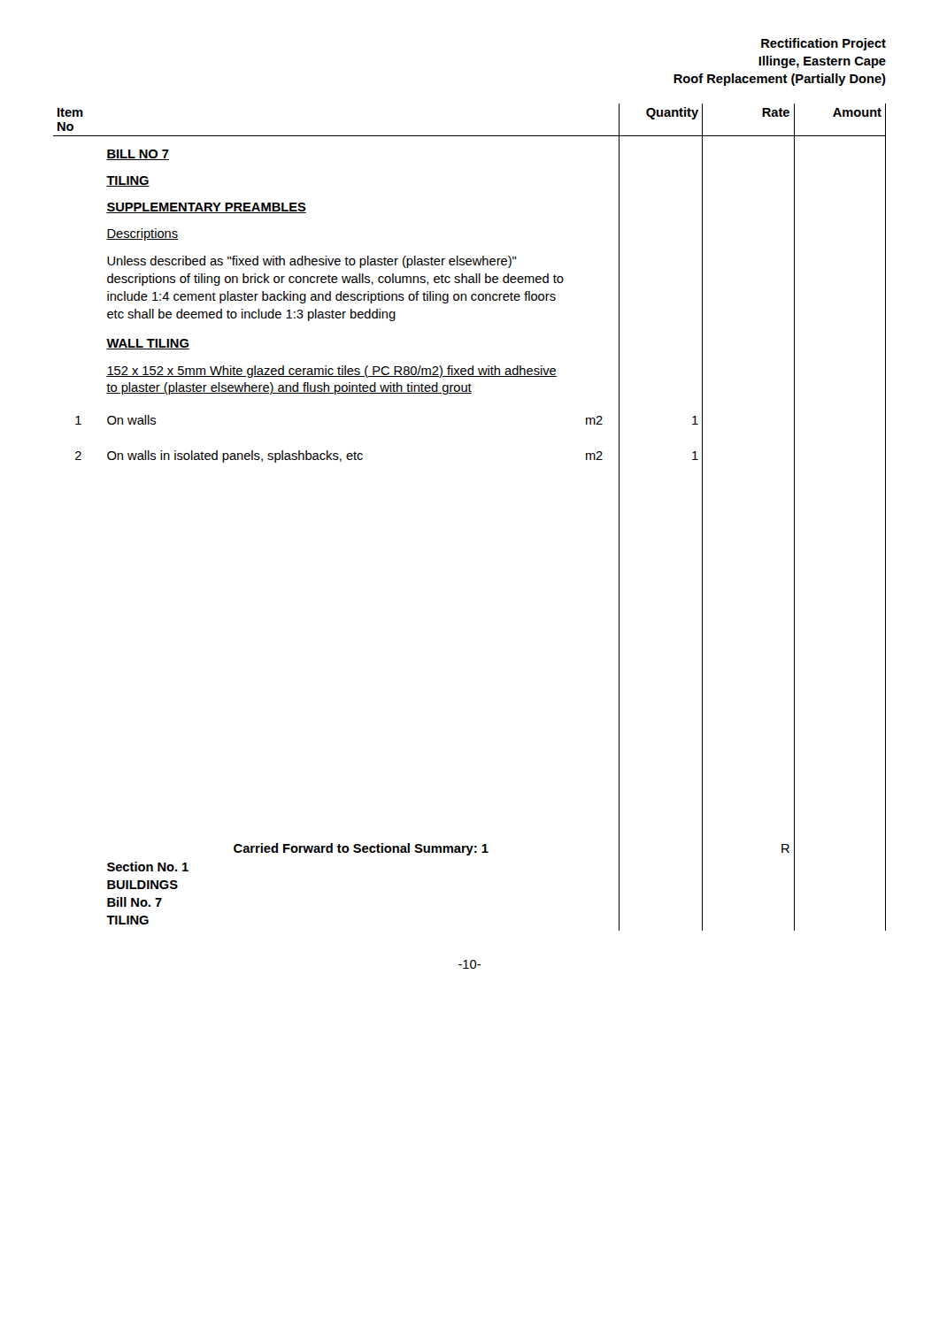Rectification Project
Illinge, Eastern Cape
Roof Replacement (Partially Done)
| Item No | | | Quantity | Rate | Amount |
| --- | --- | --- | --- | --- | --- |
| | BILL NO 7 TILING SUPPLEMENTARY PREAMBLES Descriptions Unless described as "fixed with adhesive to plaster (plaster elsewhere)" descriptions of tiling on brick or concrete walls, columns, etc shall be deemed to include 1:4 cement plaster backing and descriptions of tiling on concrete floors etc shall be deemed to include 1:3 plaster bedding WALL TILING 152 x 152 x 5mm White glazed ceramic tiles ( PC R80/m2) fixed with adhesive to plaster (plaster elsewhere) and flush pointed with tinted grout | | | | |
| 1 | On walls | m2 | 1 | | |
| 2 | On walls in isolated panels, splashbacks, etc | m2 | 1 | | |
| | Carried Forward to Sectional Summary: 1 | | R | |
| | Section No. 1 BUILDINGS Bill No. 7 TILING | | | |
-10-